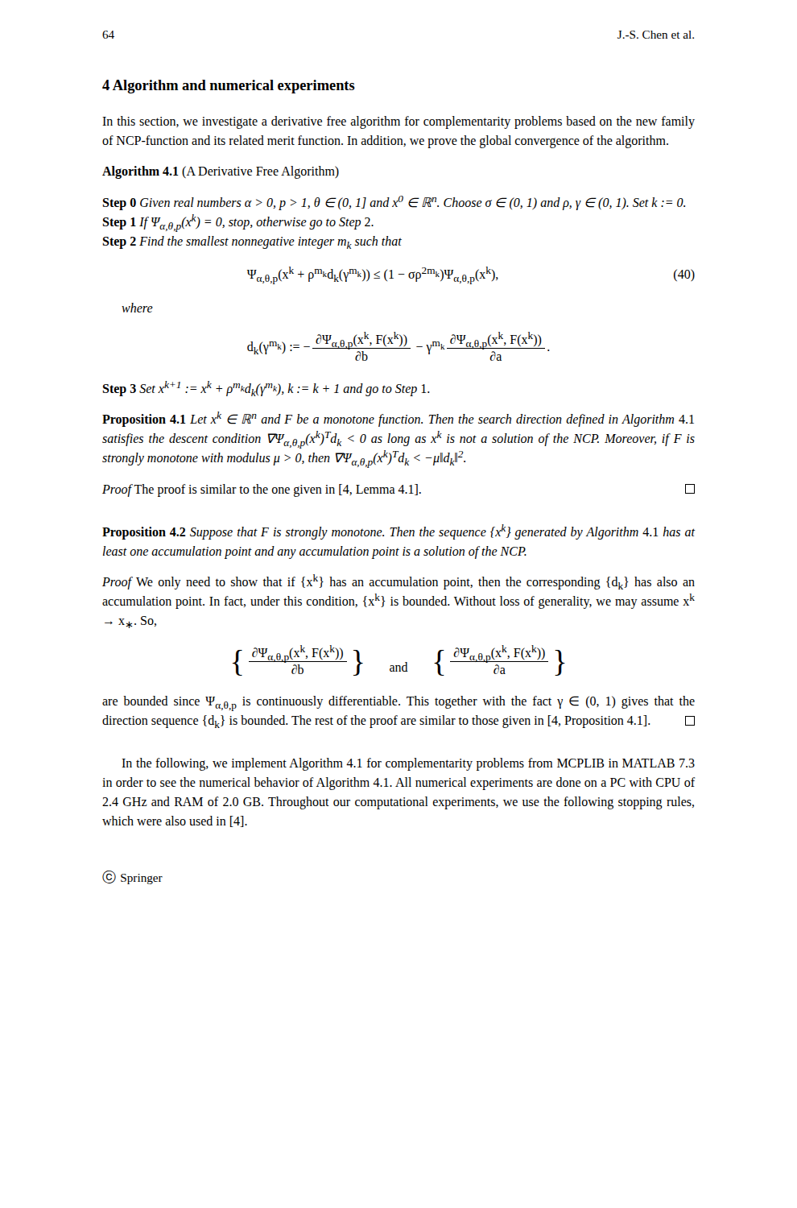64 J.-S. Chen et al.
4 Algorithm and numerical experiments
In this section, we investigate a derivative free algorithm for complementarity problems based on the new family of NCP-function and its related merit function. In addition, we prove the global convergence of the algorithm.
Algorithm 4.1 (A Derivative Free Algorithm)
Step 0 Given real numbers α > 0, p > 1, θ ∈ (0, 1] and x0 ∈ ℝn. Choose σ ∈ (0, 1) and ρ, γ ∈ (0, 1). Set k := 0.
Step 1 If Ψα,θ,p(xk) = 0, stop, otherwise go to Step 2.
Step 2 Find the smallest nonnegative integer mk such that
Ψα,θ,p(xk + ρmkdk(γmk)) ≤ (1 − σρ2mk)Ψα,θ,p(xk),
(40)
where
dk(γmk) := −∂Ψα,θ,p(xk, F(xk))∂b − γmk∂Ψα,θ,p(xk, F(xk))∂a.
Step 3 Set xk+1 := xk + ρmkdk(γmk), k := k + 1 and go to Step 1.
Proposition 4.1 Let xk ∈ ℝn and F be a monotone function. Then the search direction defined in Algorithm 4.1 satisfies the descent condition ∇Ψα,θ,p(xk)Tdk < 0 as long as xk is not a solution of the NCP. Moreover, if F is strongly monotone with modulus μ > 0, then ∇Ψα,θ,p(xk)Tdk < −μ‖dk‖2.
Proof The proof is similar to the one given in [4, Lemma 4.1].
Proposition 4.2 Suppose that F is strongly monotone. Then the sequence {xk} generated by Algorithm 4.1 has at least one accumulation point and any accumulation point is a solution of the NCP.
Proof We only need to show that if {xk} has an accumulation point, then the corresponding {dk} has also an accumulation point. In fact, under this condition, {xk} is bounded. Without loss of generality, we may assume xk → x∗. So,
{∂Ψα,θ,p(xk, F(xk))∂b} and {∂Ψα,θ,p(xk, F(xk))∂a}
are bounded since Ψα,θ,p is continuously differentiable. This together with the fact γ ∈ (0, 1) gives that the direction sequence {dk} is bounded. The rest of the proof are similar to those given in [4, Proposition 4.1].
In the following, we implement Algorithm 4.1 for complementarity problems from MCPLIB in MATLAB 7.3 in order to see the numerical behavior of Algorithm 4.1. All numerical experiments are done on a PC with CPU of 2.4 GHz and RAM of 2.0 GB. Throughout our computational experiments, we use the following stopping rules, which were also used in [4].
ⓒ Springer